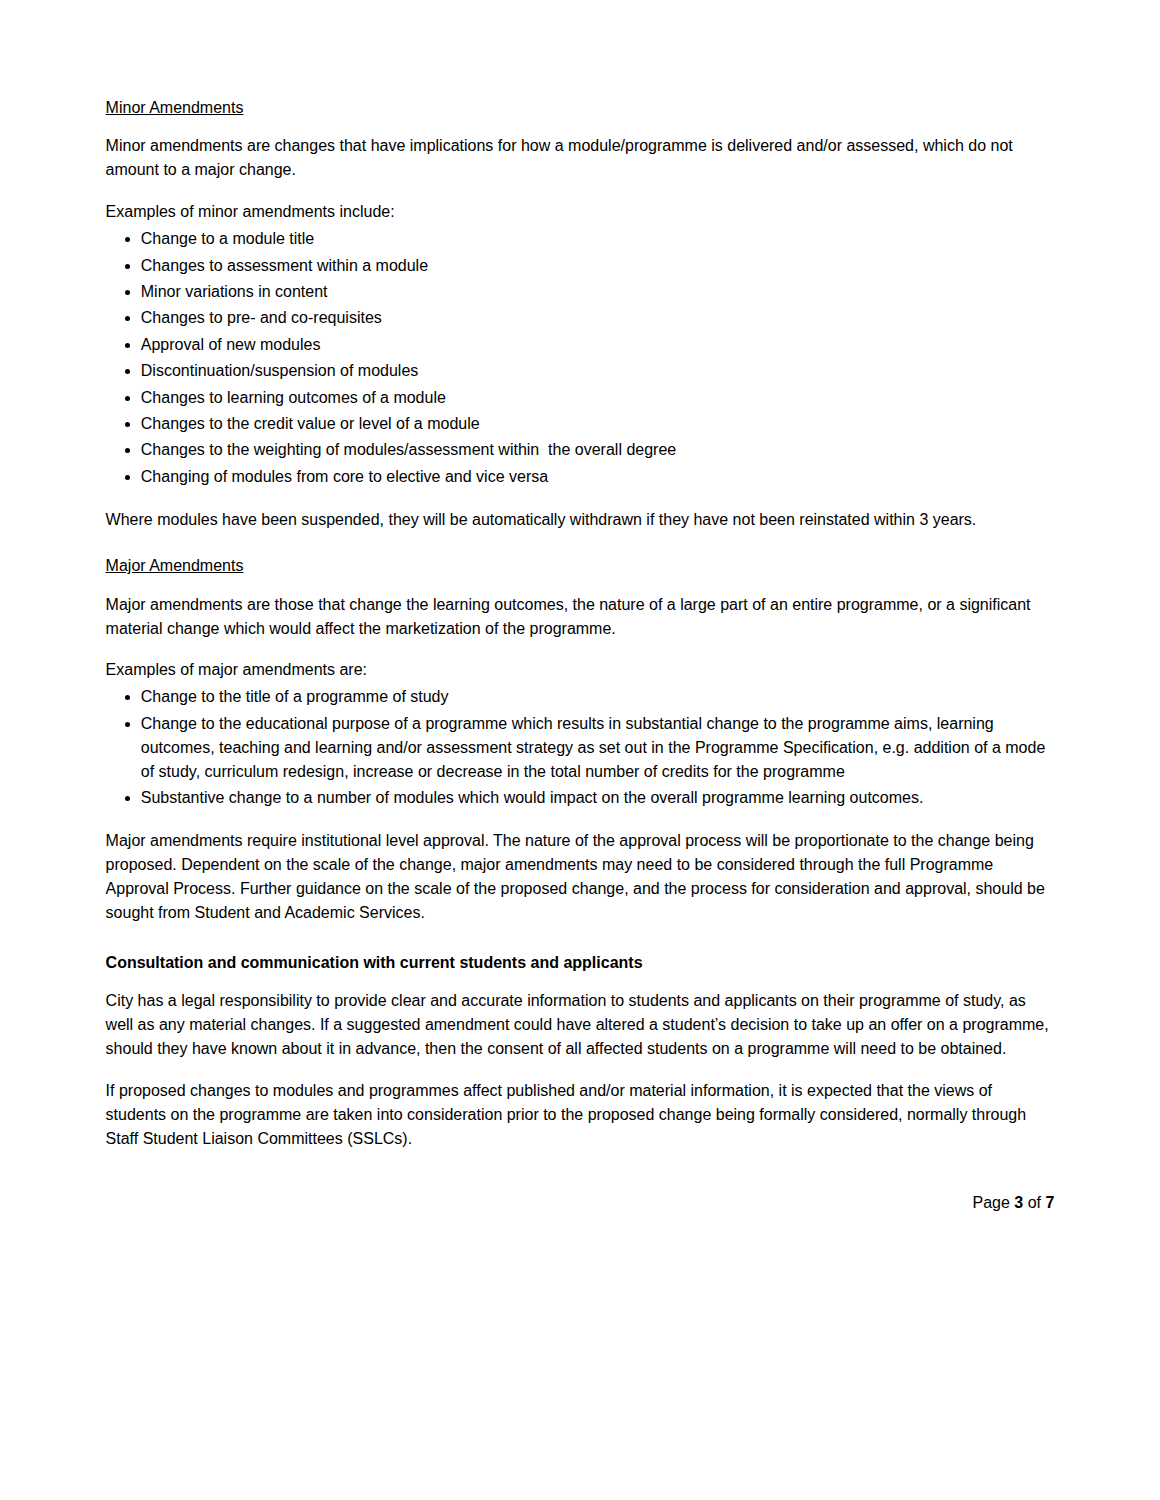Minor Amendments
Minor amendments are changes that have implications for how a module/programme is delivered and/or assessed, which do not amount to a major change.
Examples of minor amendments include:
Change to a module title
Changes to assessment within a module
Minor variations in content
Changes to pre- and co-requisites
Approval of new modules
Discontinuation/suspension of modules
Changes to learning outcomes of a module
Changes to the credit value or level of a module
Changes to the weighting of modules/assessment within the overall degree
Changing of modules from core to elective and vice versa
Where modules have been suspended, they will be automatically withdrawn if they have not been reinstated within 3 years.
Major Amendments
Major amendments are those that change the learning outcomes, the nature of a large part of an entire programme, or a significant material change which would affect the marketization of the programme.
Examples of major amendments are:
Change to the title of a programme of study
Change to the educational purpose of a programme which results in substantial change to the programme aims, learning outcomes, teaching and learning and/or assessment strategy as set out in the Programme Specification, e.g. addition of a mode of study, curriculum redesign, increase or decrease in the total number of credits for the programme
Substantive change to a number of modules which would impact on the overall programme learning outcomes.
Major amendments require institutional level approval. The nature of the approval process will be proportionate to the change being proposed. Dependent on the scale of the change, major amendments may need to be considered through the full Programme Approval Process. Further guidance on the scale of the proposed change, and the process for consideration and approval, should be sought from Student and Academic Services.
Consultation and communication with current students and applicants
City has a legal responsibility to provide clear and accurate information to students and applicants on their programme of study, as well as any material changes. If a suggested amendment could have altered a student’s decision to take up an offer on a programme, should they have known about it in advance, then the consent of all affected students on a programme will need to be obtained.
If proposed changes to modules and programmes affect published and/or material information, it is expected that the views of students on the programme are taken into consideration prior to the proposed change being formally considered, normally through Staff Student Liaison Committees (SSLCs).
Page 3 of 7